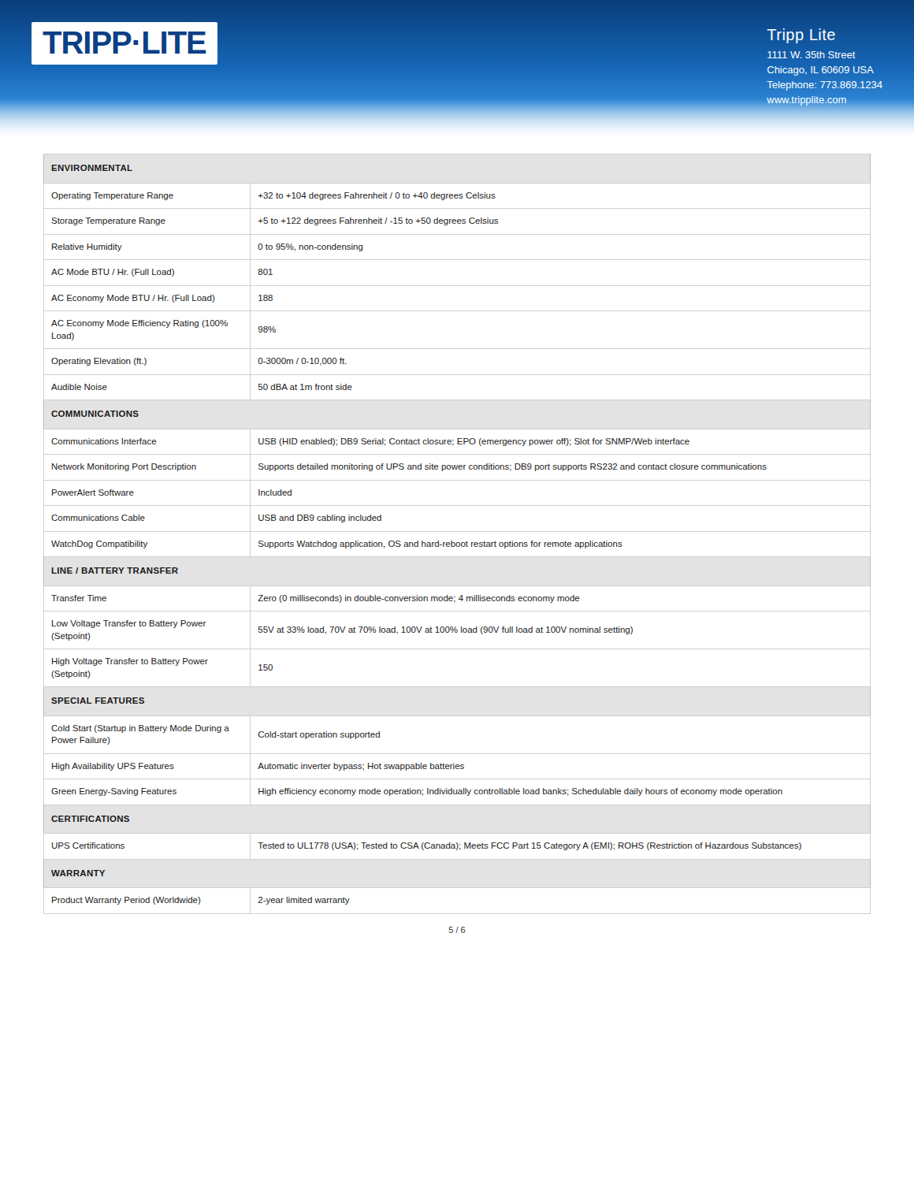TRIPP·LITE
Tripp Lite
1111 W. 35th Street
Chicago, IL 60609 USA
Telephone: 773.869.1234
www.tripplite.com
| ENVIRONMENTAL |
| Operating Temperature Range | +32 to +104 degrees Fahrenheit / 0 to +40 degrees Celsius |
| Storage Temperature Range | +5 to +122 degrees Fahrenheit / -15 to +50 degrees Celsius |
| Relative Humidity | 0 to 95%, non-condensing |
| AC Mode BTU / Hr. (Full Load) | 801 |
| AC Economy Mode BTU / Hr. (Full Load) | 188 |
| AC Economy Mode Efficiency Rating (100% Load) | 98% |
| Operating Elevation (ft.) | 0-3000m / 0-10,000 ft. |
| Audible Noise | 50 dBA at 1m front side |
| COMMUNICATIONS |
| Communications Interface | USB (HID enabled); DB9 Serial; Contact closure; EPO (emergency power off); Slot for SNMP/Web interface |
| Network Monitoring Port Description | Supports detailed monitoring of UPS and site power conditions; DB9 port supports RS232 and contact closure communications |
| PowerAlert Software | Included |
| Communications Cable | USB and DB9 cabling included |
| WatchDog Compatibility | Supports Watchdog application, OS and hard-reboot restart options for remote applications |
| LINE / BATTERY TRANSFER |
| Transfer Time | Zero (0 milliseconds) in double-conversion mode; 4 milliseconds economy mode |
| Low Voltage Transfer to Battery Power (Setpoint) | 55V at 33% load, 70V at 70% load, 100V at 100% load (90V full load at 100V nominal setting) |
| High Voltage Transfer to Battery Power (Setpoint) | 150 |
| SPECIAL FEATURES |
| Cold Start (Startup in Battery Mode During a Power Failure) | Cold-start operation supported |
| High Availability UPS Features | Automatic inverter bypass; Hot swappable batteries |
| Green Energy-Saving Features | High efficiency economy mode operation; Individually controllable load banks; Schedulable daily hours of economy mode operation |
| CERTIFICATIONS |
| UPS Certifications | Tested to UL1778 (USA); Tested to CSA (Canada); Meets FCC Part 15 Category A (EMI); ROHS (Restriction of Hazardous Substances) |
| WARRANTY |
| Product Warranty Period (Worldwide) | 2-year limited warranty |
5 / 6